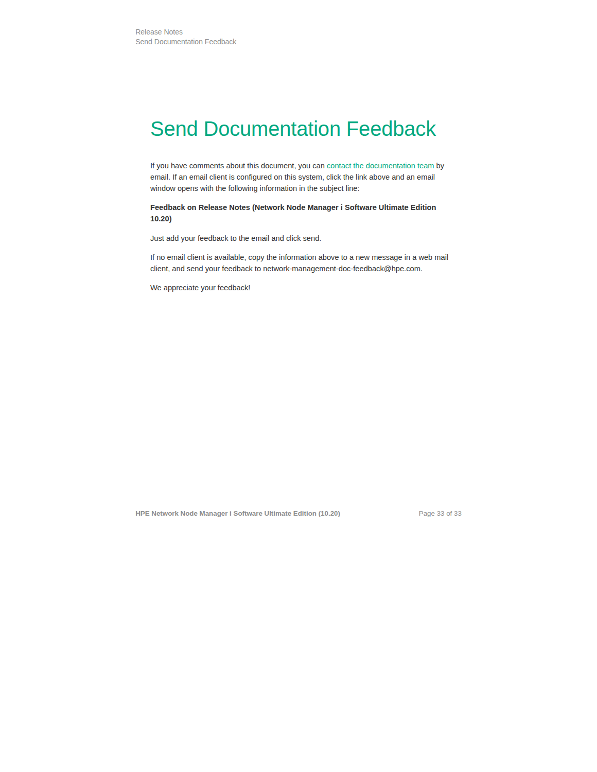Release Notes Send Documentation Feedback
Send Documentation Feedback
If you have comments about this document, you can contact the documentation team by email. If an email client is configured on this system, click the link above and an email window opens with the following information in the subject line:
Feedback on Release Notes (Network Node Manager i Software Ultimate Edition 10.20)
Just add your feedback to the email and click send.
If no email client is available, copy the information above to a new message in a web mail client, and send your feedback to network-management-doc-feedback@hpe.com.
We appreciate your feedback!
HPE Network Node Manager i Software Ultimate Edition (10.20) Page 33 of 33